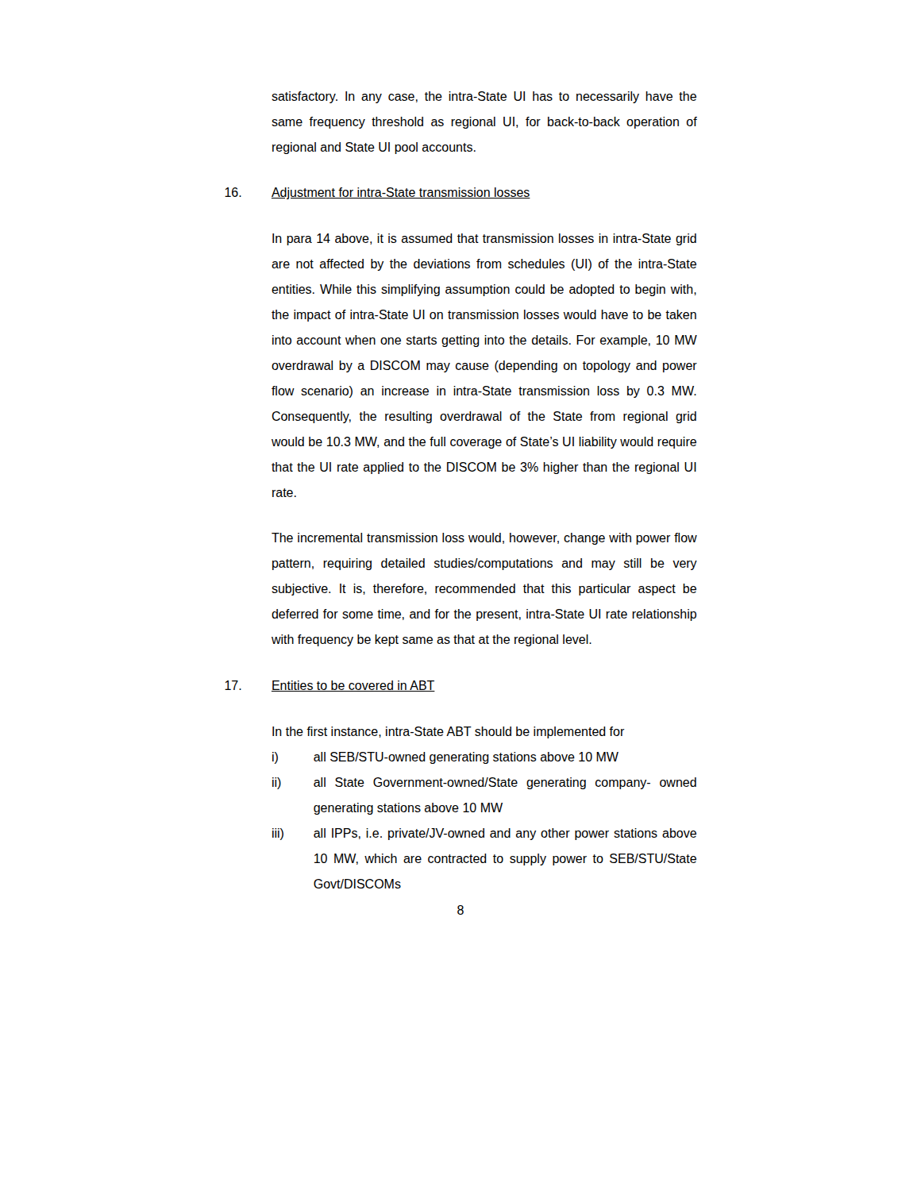satisfactory. In any case, the intra-State UI has to necessarily have the same frequency threshold as regional UI, for back-to-back operation of regional and State UI pool accounts.
16.
Adjustment for intra-State transmission losses
In para 14 above, it is assumed that transmission losses in intra-State grid are not affected by the deviations from schedules (UI) of the intra-State entities. While this simplifying assumption could be adopted to begin with, the impact of intra-State UI on transmission losses would have to be taken into account when one starts getting into the details. For example, 10 MW overdrawal by a DISCOM may cause (depending on topology and power flow scenario) an increase in intra-State transmission loss by 0.3 MW. Consequently, the resulting overdrawal of the State from regional grid would be 10.3 MW, and the full coverage of State’s UI liability would require that the UI rate applied to the DISCOM be 3% higher than the regional UI rate.
The incremental transmission loss would, however, change with power flow pattern, requiring detailed studies/computations and may still be very subjective. It is, therefore, recommended that this particular aspect be deferred for some time, and for the present, intra-State UI rate relationship with frequency be kept same as that at the regional level.
17.
Entities to be covered in ABT
In the first instance, intra-State ABT should be implemented for
i)
all SEB/STU-owned generating stations above 10 MW
ii)
all State Government-owned/State generating company- owned generating stations above 10 MW
iii)
all IPPs, i.e. private/JV-owned and any other power stations above 10 MW, which are contracted to supply power to SEB/STU/State Govt/DISCOMs
8